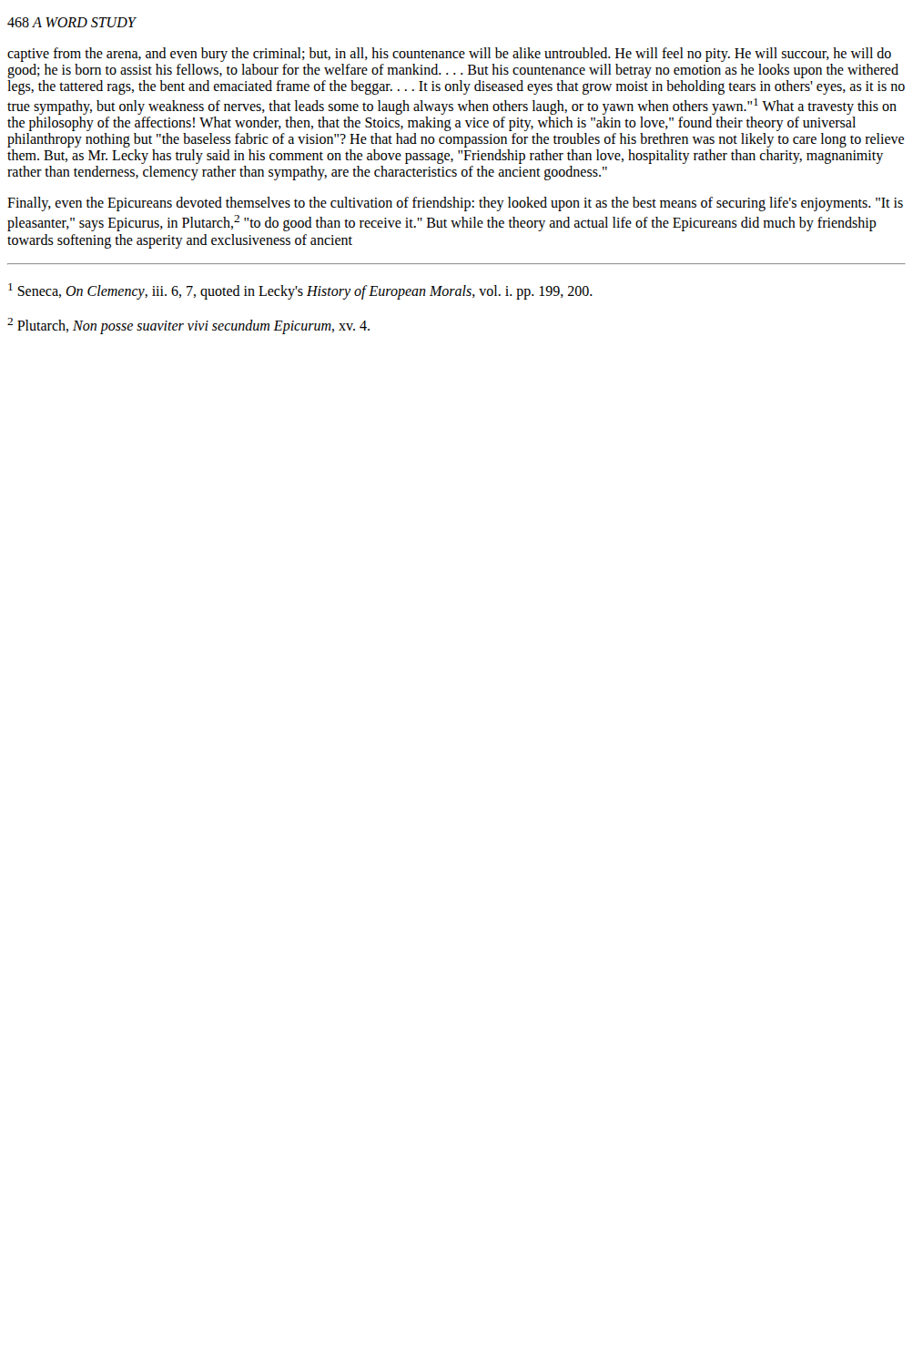468 A WORD STUDY
captive from the arena, and even bury the criminal; but, in all, his countenance will be alike untroubled. He will feel no pity. He will succour, he will do good; he is born to assist his fellows, to labour for the welfare of mankind. . . . But his countenance will betray no emotion as he looks upon the withered legs, the tattered rags, the bent and emaciated frame of the beggar. . . . It is only diseased eyes that grow moist in beholding tears in others' eyes, as it is no true sympathy, but only weakness of nerves, that leads some to laugh always when others laugh, or to yawn when others yawn."1 What a travesty this on the philosophy of the affections! What wonder, then, that the Stoics, making a vice of pity, which is "akin to love," found their theory of universal philanthropy nothing but "the baseless fabric of a vision"? He that had no compassion for the troubles of his brethren was not likely to care long to relieve them. But, as Mr. Lecky has truly said in his comment on the above passage, "Friendship rather than love, hospitality rather than charity, magnanimity rather than tenderness, clemency rather than sympathy, are the characteristics of the ancient goodness."
Finally, even the Epicureans devoted themselves to the cultivation of friendship: they looked upon it as the best means of securing life's enjoyments. "It is pleasanter," says Epicurus, in Plutarch,2 "to do good than to receive it." But while the theory and actual life of the Epicureans did much by friendship towards softening the asperity and exclusiveness of ancient
1 Seneca, On Clemency, iii. 6, 7, quoted in Lecky's History of European Morals, vol. i. pp. 199, 200.
2 Plutarch, Non posse suaviter vivi secundum Epicurum, xv. 4.